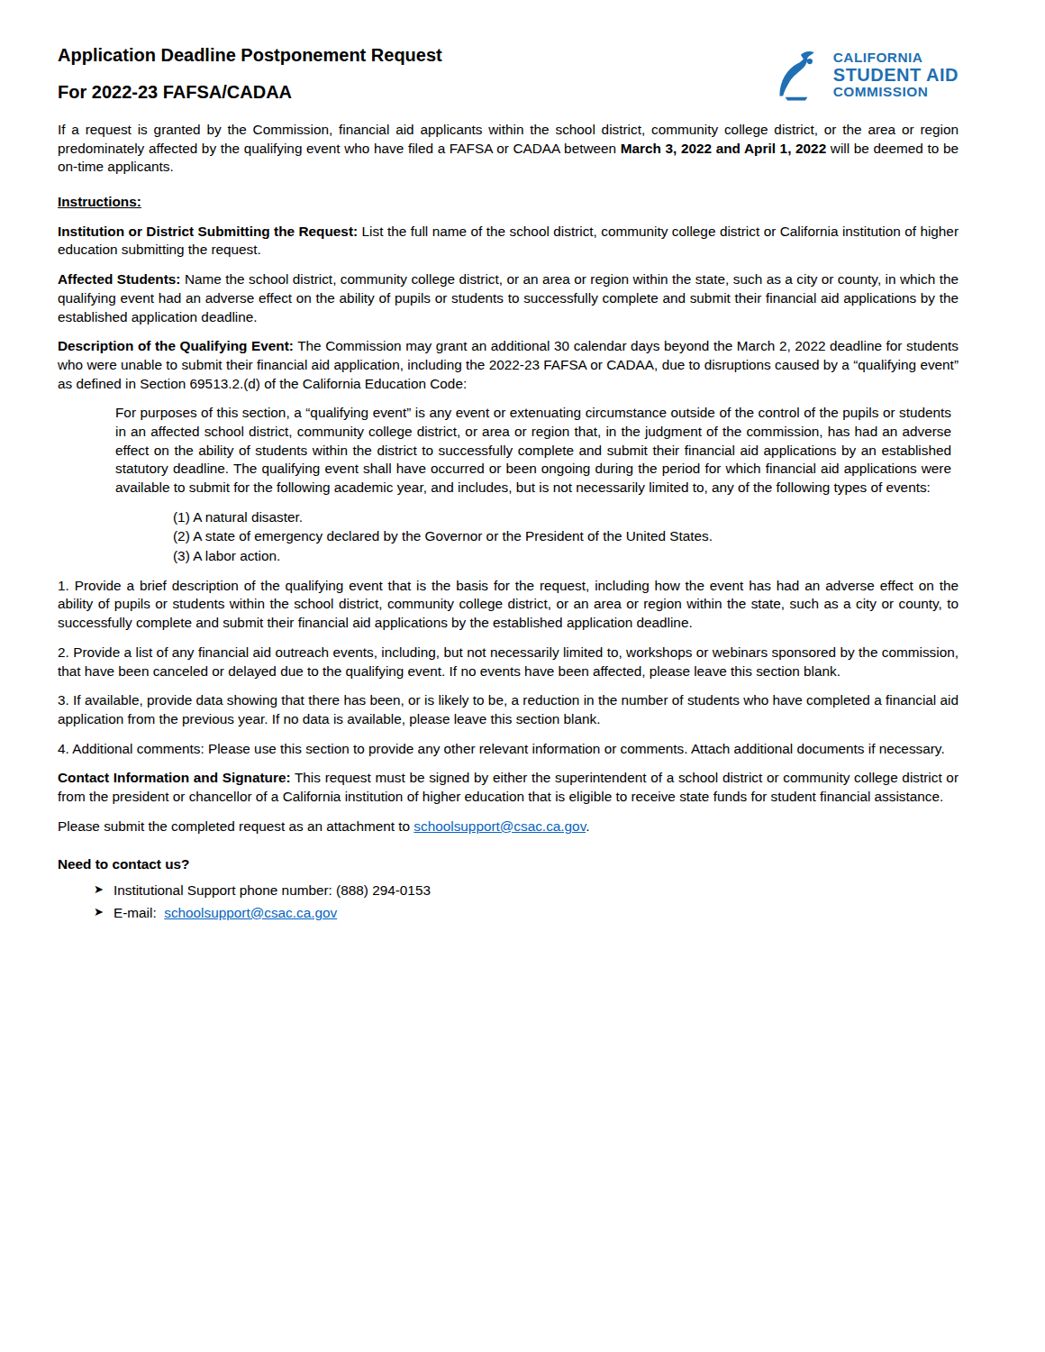Application Deadline Postponement Request
For 2022-23 FAFSA/CADAA
CALIFORNIA
STUDENT AID
COMMISSION
If a request is granted by the Commission, financial aid applicants within the school district, community college district, or the area or region predominately affected by the qualifying event who have filed a FAFSA or CADAA between March 3, 2022 and April 1, 2022 will be deemed to be on-time applicants.
Instructions:
Institution or District Submitting the Request: List the full name of the school district, community college district or California institution of higher education submitting the request.
Affected Students: Name the school district, community college district, or an area or region within the state, such as a city or county, in which the qualifying event had an adverse effect on the ability of pupils or students to successfully complete and submit their financial aid applications by the established application deadline.
Description of the Qualifying Event: The Commission may grant an additional 30 calendar days beyond the March 2, 2022 deadline for students who were unable to submit their financial aid application, including the 2022-23 FAFSA or CADAA, due to disruptions caused by a “qualifying event” as defined in Section 69513.2.(d) of the California Education Code:
For purposes of this section, a “qualifying event” is any event or extenuating circumstance outside of the control of the pupils or students in an affected school district, community college district, or area or region that, in the judgment of the commission, has had an adverse effect on the ability of students within the district to successfully complete and submit their financial aid applications by an established statutory deadline. The qualifying event shall have occurred or been ongoing during the period for which financial aid applications were available to submit for the following academic year, and includes, but is not necessarily limited to, any of the following types of events:
(1) A natural disaster.
(2) A state of emergency declared by the Governor or the President of the United States.
(3) A labor action.
1. Provide a brief description of the qualifying event that is the basis for the request, including how the event has had an adverse effect on the ability of pupils or students within the school district, community college district, or an area or region within the state, such as a city or county, to successfully complete and submit their financial aid applications by the established application deadline.
2. Provide a list of any financial aid outreach events, including, but not necessarily limited to, workshops or webinars sponsored by the commission, that have been canceled or delayed due to the qualifying event. If no events have been affected, please leave this section blank.
3. If available, provide data showing that there has been, or is likely to be, a reduction in the number of students who have completed a financial aid application from the previous year. If no data is available, please leave this section blank.
4. Additional comments: Please use this section to provide any other relevant information or comments. Attach additional documents if necessary.
Contact Information and Signature: This request must be signed by either the superintendent of a school district or community college district or from the president or chancellor of a California institution of higher education that is eligible to receive state funds for student financial assistance.
Please submit the completed request as an attachment to schoolsupport@csac.ca.gov.
Need to contact us?
Institutional Support phone number: (888) 294-0153
E-mail: schoolsupport@csac.ca.gov